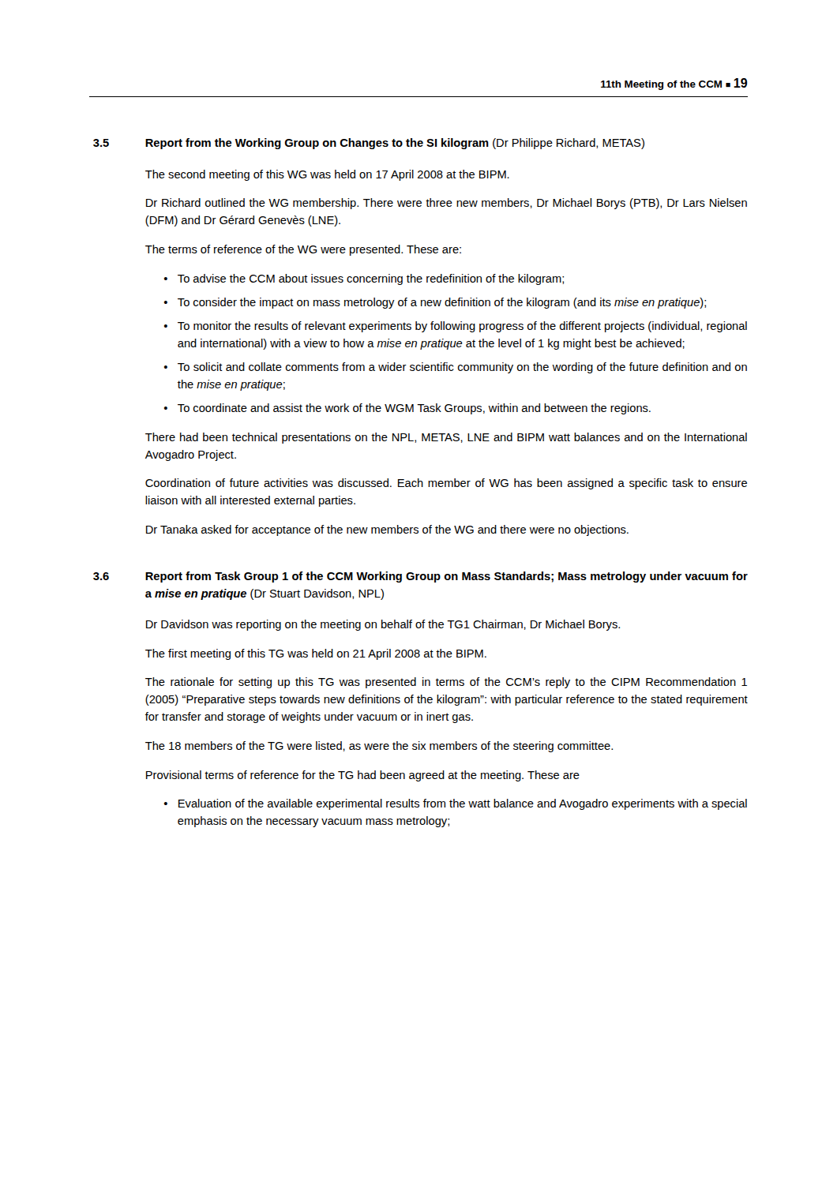11th Meeting of the CCM ■ 19
3.5
Report from the Working Group on Changes to the SI kilogram (Dr Philippe Richard, METAS)
The second meeting of this WG was held on 17 April 2008 at the BIPM.
Dr Richard outlined the WG membership. There were three new members, Dr Michael Borys (PTB), Dr Lars Nielsen (DFM) and Dr Gérard Genevès (LNE).
The terms of reference of the WG were presented. These are:
To advise the CCM about issues concerning the redefinition of the kilogram;
To consider the impact on mass metrology of a new definition of the kilogram (and its mise en pratique);
To monitor the results of relevant experiments by following progress of the different projects (individual, regional and international) with a view to how a mise en pratique at the level of 1 kg might best be achieved;
To solicit and collate comments from a wider scientific community on the wording of the future definition and on the mise en pratique;
To coordinate and assist the work of the WGM Task Groups, within and between the regions.
There had been technical presentations on the NPL, METAS, LNE and BIPM watt balances and on the International Avogadro Project.
Coordination of future activities was discussed. Each member of WG has been assigned a specific task to ensure liaison with all interested external parties.
Dr Tanaka asked for acceptance of the new members of the WG and there were no objections.
3.6
Report from Task Group 1 of the CCM Working Group on Mass Standards; Mass metrology under vacuum for a mise en pratique (Dr Stuart Davidson, NPL)
Dr Davidson was reporting on the meeting on behalf of the TG1 Chairman, Dr Michael Borys.
The first meeting of this TG was held on 21 April 2008 at the BIPM.
The rationale for setting up this TG was presented in terms of the CCM’s reply to the CIPM Recommendation 1 (2005) “Preparative steps towards new definitions of the kilogram”: with particular reference to the stated requirement for transfer and storage of weights under vacuum or in inert gas.
The 18 members of the TG were listed, as were the six members of the steering committee.
Provisional terms of reference for the TG had been agreed at the meeting. These are
Evaluation of the available experimental results from the watt balance and Avogadro experiments with a special emphasis on the necessary vacuum mass metrology;